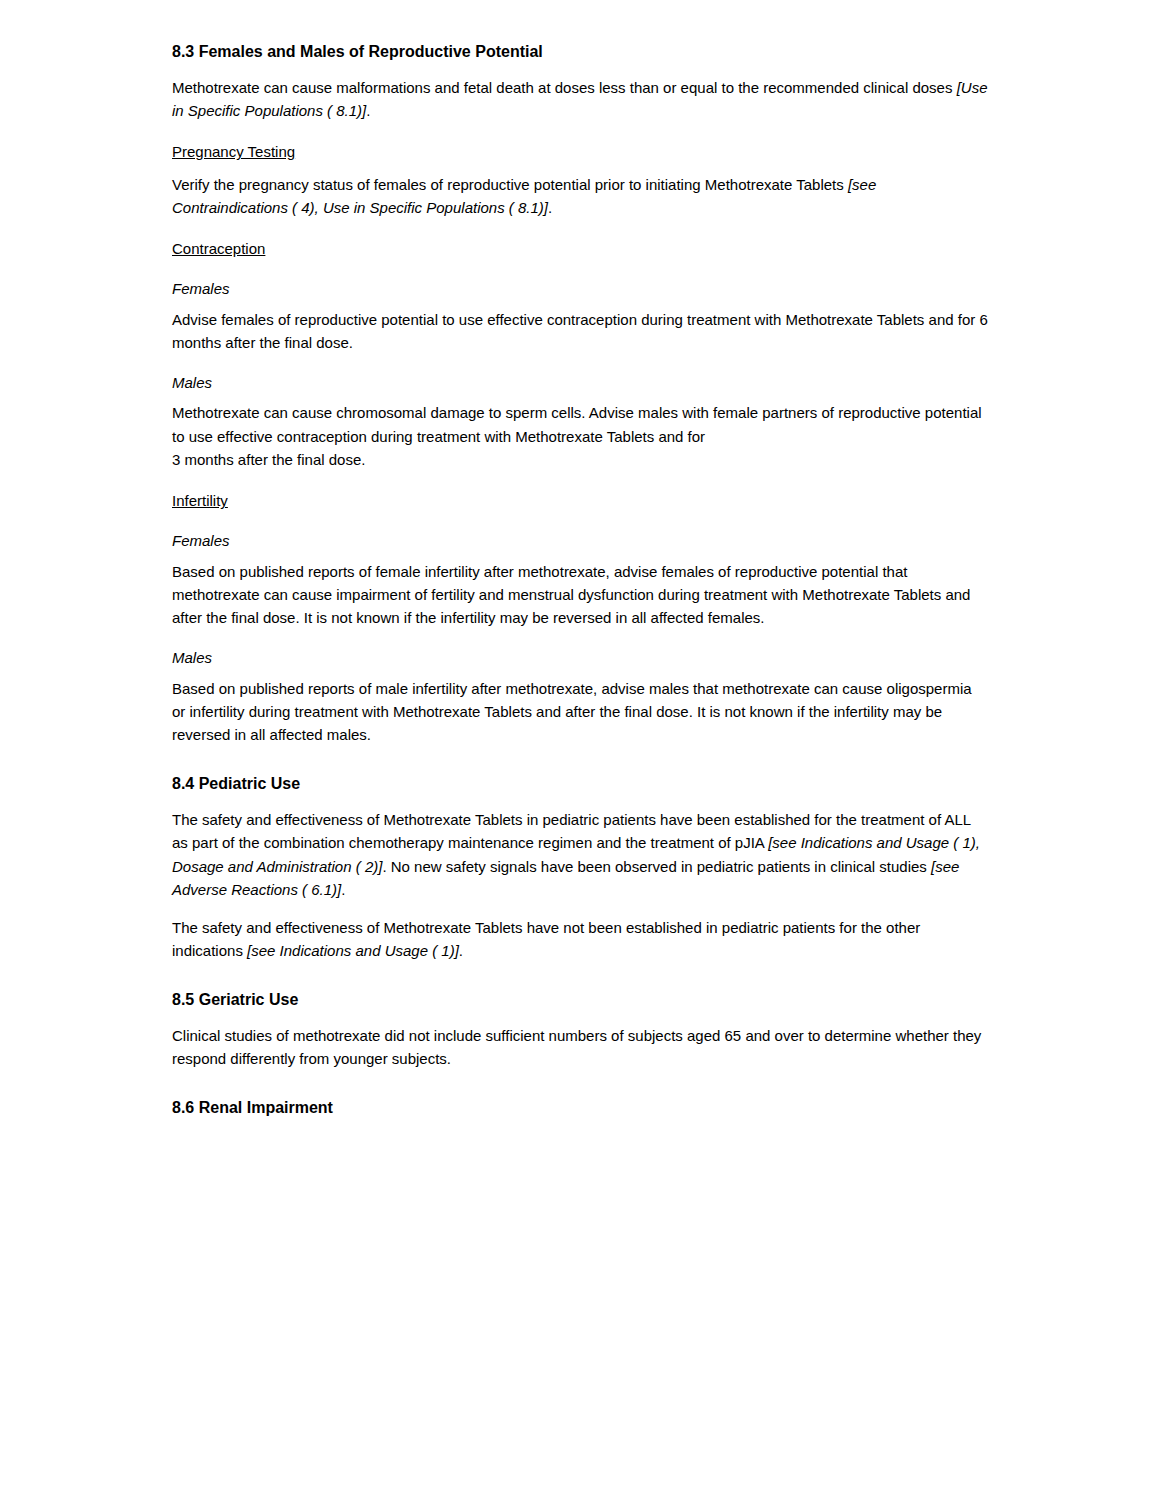8.3 Females and Males of Reproductive Potential
Methotrexate can cause malformations and fetal death at doses less than or equal to the recommended clinical doses [Use in Specific Populations ( 8.1)].
Pregnancy Testing
Verify the pregnancy status of females of reproductive potential prior to initiating Methotrexate Tablets [see Contraindications ( 4), Use in Specific Populations ( 8.1)].
Contraception
Females
Advise females of reproductive potential to use effective contraception during treatment with Methotrexate Tablets and for 6 months after the final dose.
Males
Methotrexate can cause chromosomal damage to sperm cells. Advise males with female partners of reproductive potential to use effective contraception during treatment with Methotrexate Tablets and for
3 months after the final dose.
Infertility
Females
Based on published reports of female infertility after methotrexate, advise females of reproductive potential that methotrexate can cause impairment of fertility and menstrual dysfunction during treatment with Methotrexate Tablets and after the final dose. It is not known if the infertility may be reversed in all affected females.
Males
Based on published reports of male infertility after methotrexate, advise males that methotrexate can cause oligospermia or infertility during treatment with Methotrexate Tablets and after the final dose. It is not known if the infertility may be reversed in all affected males.
8.4 Pediatric Use
The safety and effectiveness of Methotrexate Tablets in pediatric patients have been established for the treatment of ALL as part of the combination chemotherapy maintenance regimen and the treatment of pJIA [see Indications and Usage ( 1), Dosage and Administration ( 2)]. No new safety signals have been observed in pediatric patients in clinical studies [see Adverse Reactions ( 6.1)].
The safety and effectiveness of Methotrexate Tablets have not been established in pediatric patients for the other indications [see Indications and Usage ( 1)].
8.5 Geriatric Use
Clinical studies of methotrexate did not include sufficient numbers of subjects aged 65 and over to determine whether they respond differently from younger subjects.
8.6 Renal Impairment